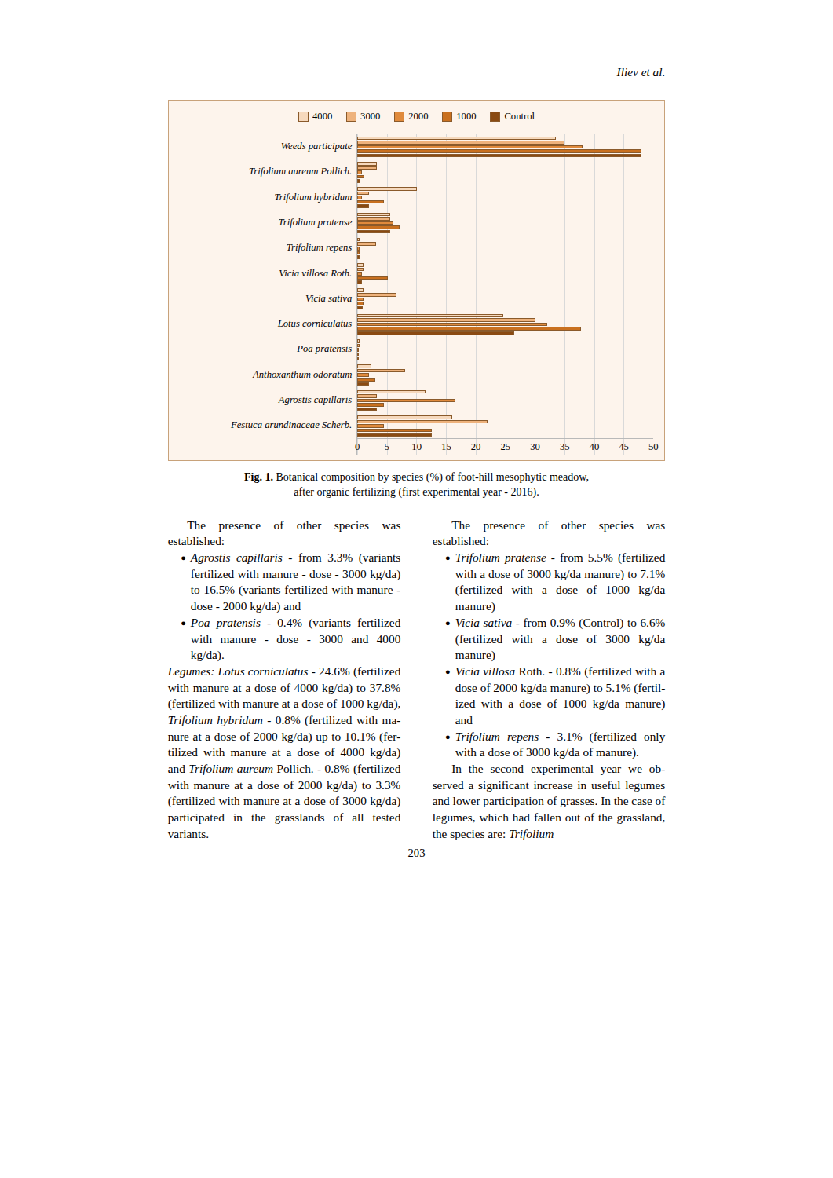Iliev et al.
4000 3000 2000 1000 Control
Weeds participate
Trifolium aureum Pollich.
Trifolium hybridum
Trifolium pratense
Trifolium repens
Vicia villosa Roth.
Vicia sativa
Lotus corniculatus
Poa pratensis
Anthoxanthum odoratum
Agrostis capillaris
Festuca arundinaceae Scherb.
0 5 10 15 20 25 30 35 40 45 50
Fig. 1. Botanical composition by species (%) of foot-hill mesophytic meadow,
after organic fertilizing (first experimental year - 2016).
The presence of other species was established:
Agrostis capillaris - from 3.3% (variants fertilized with manure - dose - 3000 kg/da) to 16.5% (variants fertilized with manure - dose - 2000 kg/da) and
Poa pratensis - 0.4% (variants fertilized with manure - dose - 3000 and 4000 kg/da).
Legumes: Lotus corniculatus - 24.6% (fertilized with manure at a dose of 4000 kg/da) to 37.8% (fertilized with manure at a dose of 1000 kg/da), Trifolium hybridum - 0.8% (fertilized with manure at a dose of 2000 kg/da) up to 10.1% (fertilized with manure at a dose of 4000 kg/da) and Trifolium aureum Pollich. - 0.8% (fertilized with manure at a dose of 2000 kg/da) to 3.3% (fertilized with manure at a dose of 3000 kg/da) participated in the grasslands of all tested variants.
The presence of other species was established:
Trifolium pratense - from 5.5% (fertilized with a dose of 3000 kg/da manure) to 7.1% (fertilized with a dose of 1000 kg/da manure)
Vicia sativa - from 0.9% (Control) to 6.6% (fertilized with a dose of 3000 kg/da manure)
Vicia villosa Roth. - 0.8% (fertilized with a dose of 2000 kg/da manure) to 5.1% (fertilized with a dose of 1000 kg/da manure) and
Trifolium repens - 3.1% (fertilized only with a dose of 3000 kg/da of manure).
In the second experimental year we observed a significant increase in useful legumes and lower participation of grasses. In the case of legumes, which had fallen out of the grassland, the species are: Trifolium
203